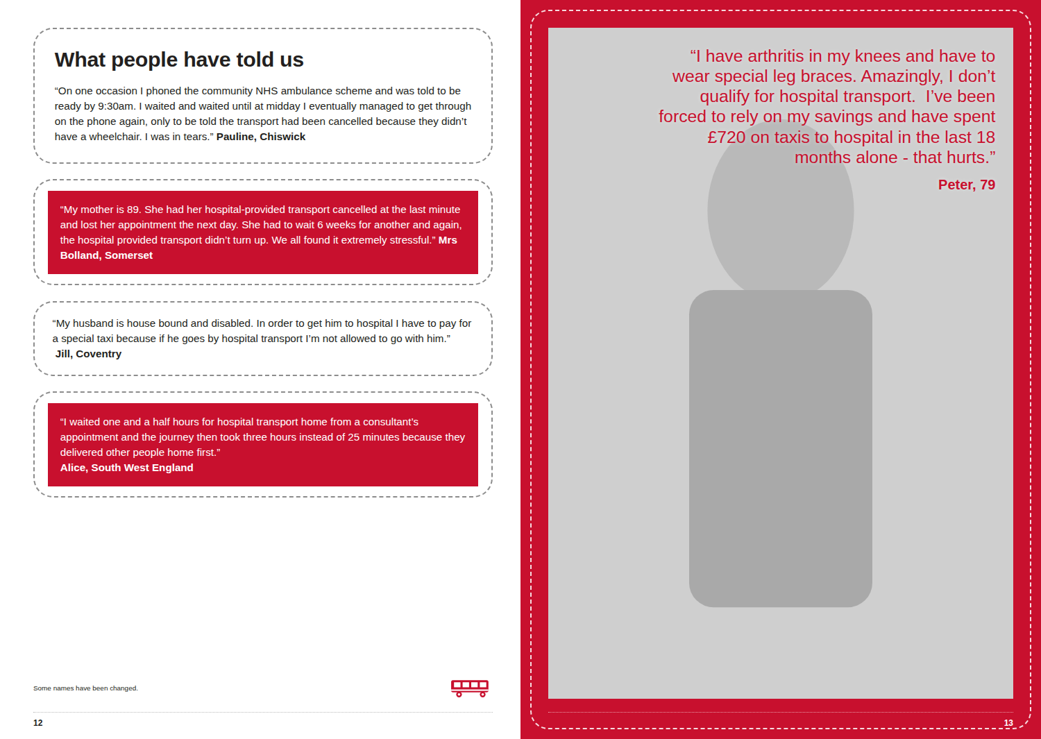What people have told us
“On one occasion I phoned the community NHS ambulance scheme and was told to be ready by 9:30am. I waited and waited until at midday I eventually managed to get through on the phone again, only to be told the transport had been cancelled because they didn’t have a wheelchair. I was in tears.” Pauline, Chiswick
“My mother is 89. She had her hospital-provided transport cancelled at the last minute and lost her appointment the next day. She had to wait 6 weeks for another and again, the hospital provided transport didn’t turn up. We all found it extremely stressful.” Mrs Bolland, Somerset
“My husband is house bound and disabled. In order to get him to hospital I have to pay for a special taxi because if he goes by hospital transport I’m not allowed to go with him.” Jill, Coventry
“I waited one and a half hours for hospital transport home from a consultant’s appointment and the journey then took three hours instead of 25 minutes because they delivered other people home first.”
Alice, South West England
Some names have been changed.
12
“I have arthritis in my knees and have to wear special leg braces. Amazingly, I don’t qualify for hospital transport. I’ve been forced to rely on my savings and have spent £720 on taxis to hospital in the last 18 months alone - that hurts.” Peter, 79
13